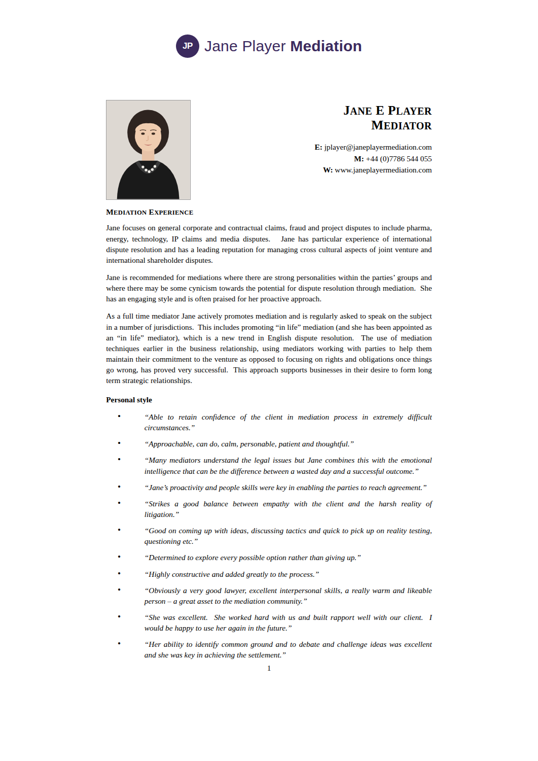JP
Jane Player Mediation
JANE E PLAYER
MEDIATOR
E: jplayer@janeplayermediation.com
M: +44 (0)7786 544 055
W: www.janeplayermediation.com
MEDIATION EXPERIENCE
Jane focuses on general corporate and contractual claims, fraud and project disputes to include pharma, energy, technology, IP claims and media disputes. Jane has particular experience of international dispute resolution and has a leading reputation for managing cross cultural aspects of joint venture and international shareholder disputes.
Jane is recommended for mediations where there are strong personalities within the parties’ groups and where there may be some cynicism towards the potential for dispute resolution through mediation. She has an engaging style and is often praised for her proactive approach.
As a full time mediator Jane actively promotes mediation and is regularly asked to speak on the subject in a number of jurisdictions. This includes promoting “in life” mediation (and she has been appointed as an “in life” mediator), which is a new trend in English dispute resolution. The use of mediation techniques earlier in the business relationship, using mediators working with parties to help them maintain their commitment to the venture as opposed to focusing on rights and obligations once things go wrong, has proved very successful. This approach supports businesses in their desire to form long term strategic relationships.
Personal style
“Able to retain confidence of the client in mediation process in extremely difficult circumstances.”
“Approachable, can do, calm, personable, patient and thoughtful.”
“Many mediators understand the legal issues but Jane combines this with the emotional intelligence that can be the difference between a wasted day and a successful outcome.”
“Jane’s proactivity and people skills were key in enabling the parties to reach agreement.”
“Strikes a good balance between empathy with the client and the harsh reality of litigation.”
“Good on coming up with ideas, discussing tactics and quick to pick up on reality testing, questioning etc.”
“Determined to explore every possible option rather than giving up.”
“Highly constructive and added greatly to the process.”
“Obviously a very good lawyer, excellent interpersonal skills, a really warm and likeable person – a great asset to the mediation community.”
“She was excellent. She worked hard with us and built rapport well with our client. I would be happy to use her again in the future.”
“Her ability to identify common ground and to debate and challenge ideas was excellent and she was key in achieving the settlement.”
1